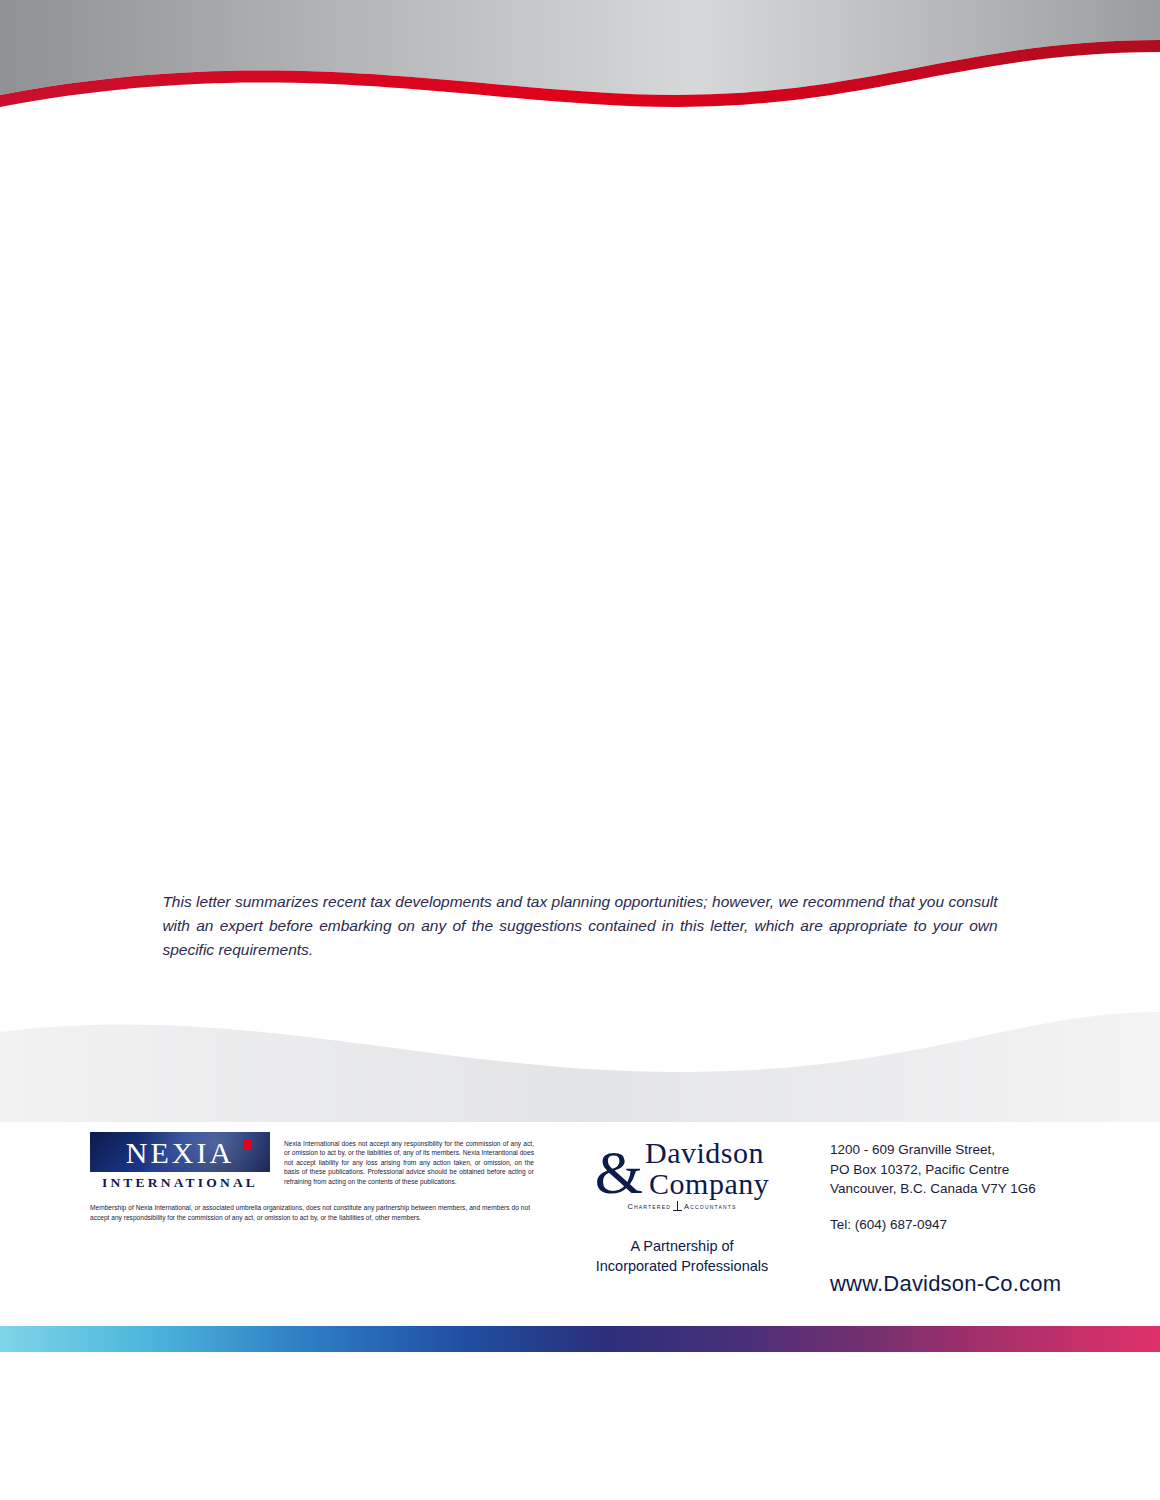This letter summarizes recent tax developments and tax planning opportunities; however, we recommend that you consult with an expert before embarking on any of the suggestions contained in this letter, which are appropriate to your own specific requirements.
NEXIA
INTERNATIONAL
Nexia International does not accept any responsibility for the commission of any act, or omission to act by, or the liabilities of, any of its members. Nexia Interantional does not accept liability for any loss arising from any action taken, or omission, on the basis of these publications. Professional advice should be obtained before acting or refraining from acting on the contents of these publications.
Membership of Nexia International, or associated umbrella organizations, does not constitute any partnership between members, and members do not accept any respondsibility for the commission of any act, or omission to act by, or the liabilities of, other members.
& Davidson Company
Chartered Accountants
A Partnership of
Incorporated Professionals
1200 - 609 Granville Street,
PO Box 10372, Pacific Centre
Vancouver, B.C. Canada V7Y 1G6
Tel: (604) 687-0947
www.Davidson-Co.com